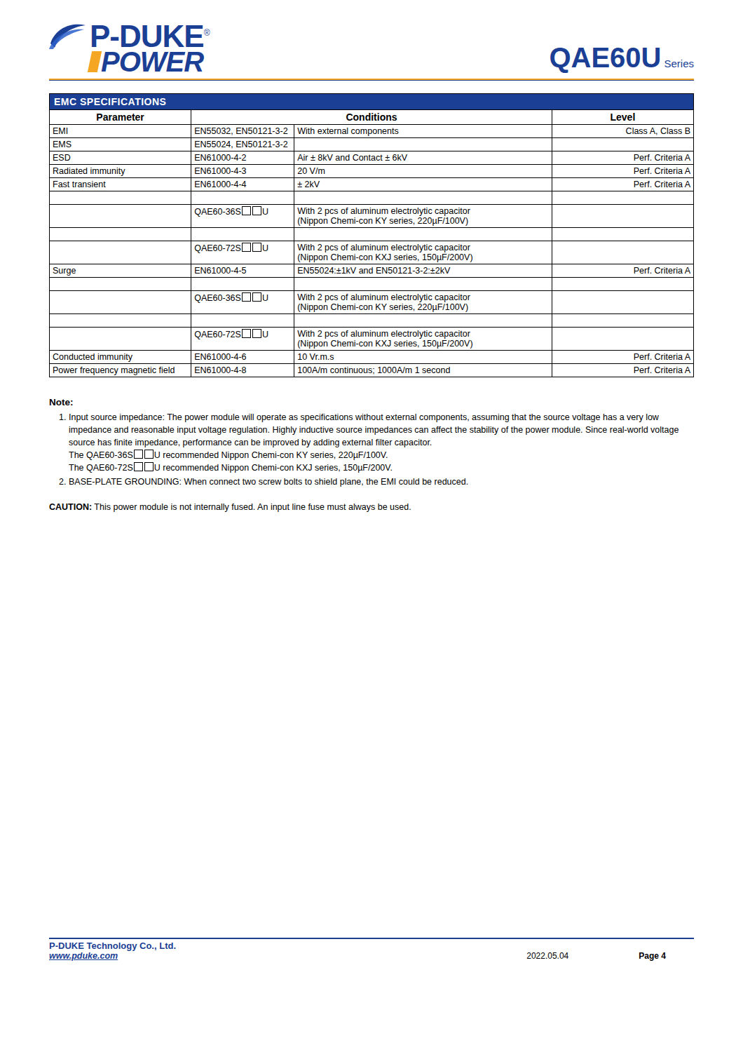P-DUKE®
POWER
QAE60U Series
| EMC SPECIFICATIONS |
| --- |
| Parameter | Conditions | Level |
| EMI | EN55032, EN50121-3-2 | With external components | Class A, Class B |
| EMS | EN55024, EN50121-3-2 | | |
| ESD | EN61000-4-2 | Air ± 8kV and Contact ± 6kV | Perf. Criteria A |
| Radiated immunity | EN61000-4-3 | 20 V/m | Perf. Criteria A |
| Fast transient | EN61000-4-4 | ± 2kV | Perf. Criteria A |
| | QAE60-36S U | With 2 pcs of aluminum electrolytic capacitor (Nippon Chemi-con KY series, 220µF/100V) | |
| | QAE60-72S U | With 2 pcs of aluminum electrolytic capacitor (Nippon Chemi-con KXJ series, 150µF/200V) | |
| Surge | EN61000-4-5 | EN55024:±1kV and EN50121-3-2:±2kV | Perf. Criteria A |
| | QAE60-36S U | With 2 pcs of aluminum electrolytic capacitor (Nippon Chemi-con KY series, 220µF/100V) | |
| | QAE60-72S U | With 2 pcs of aluminum electrolytic capacitor (Nippon Chemi-con KXJ series, 150µF/200V) | |
| Conducted immunity | EN61000-4-6 | 10 Vr.m.s | Perf. Criteria A |
| Power frequency magnetic field | EN61000-4-8 | 100A/m continuous; 1000A/m 1 second | Perf. Criteria A |
Note:
Input source impedance: The power module will operate as specifications without external components, assuming that the source voltage has a very low impedance and reasonable input voltage regulation. Highly inductive source impedances can affect the stability of the power module. Since real-world voltage source has finite impedance, performance can be improved by adding external filter capacitor.
The QAE60-36S U recommended Nippon Chemi-con KY series, 220µF/100V.
The QAE60-72S U recommended Nippon Chemi-con KXJ series, 150µF/200V.
BASE-PLATE GROUNDING: When connect two screw bolts to shield plane, the EMI could be reduced.
CAUTION: This power module is not internally fused. An input line fuse must always be used.
P-DUKE Technology Co., Ltd.
www.pduke.com
2022.05.04 Page 4